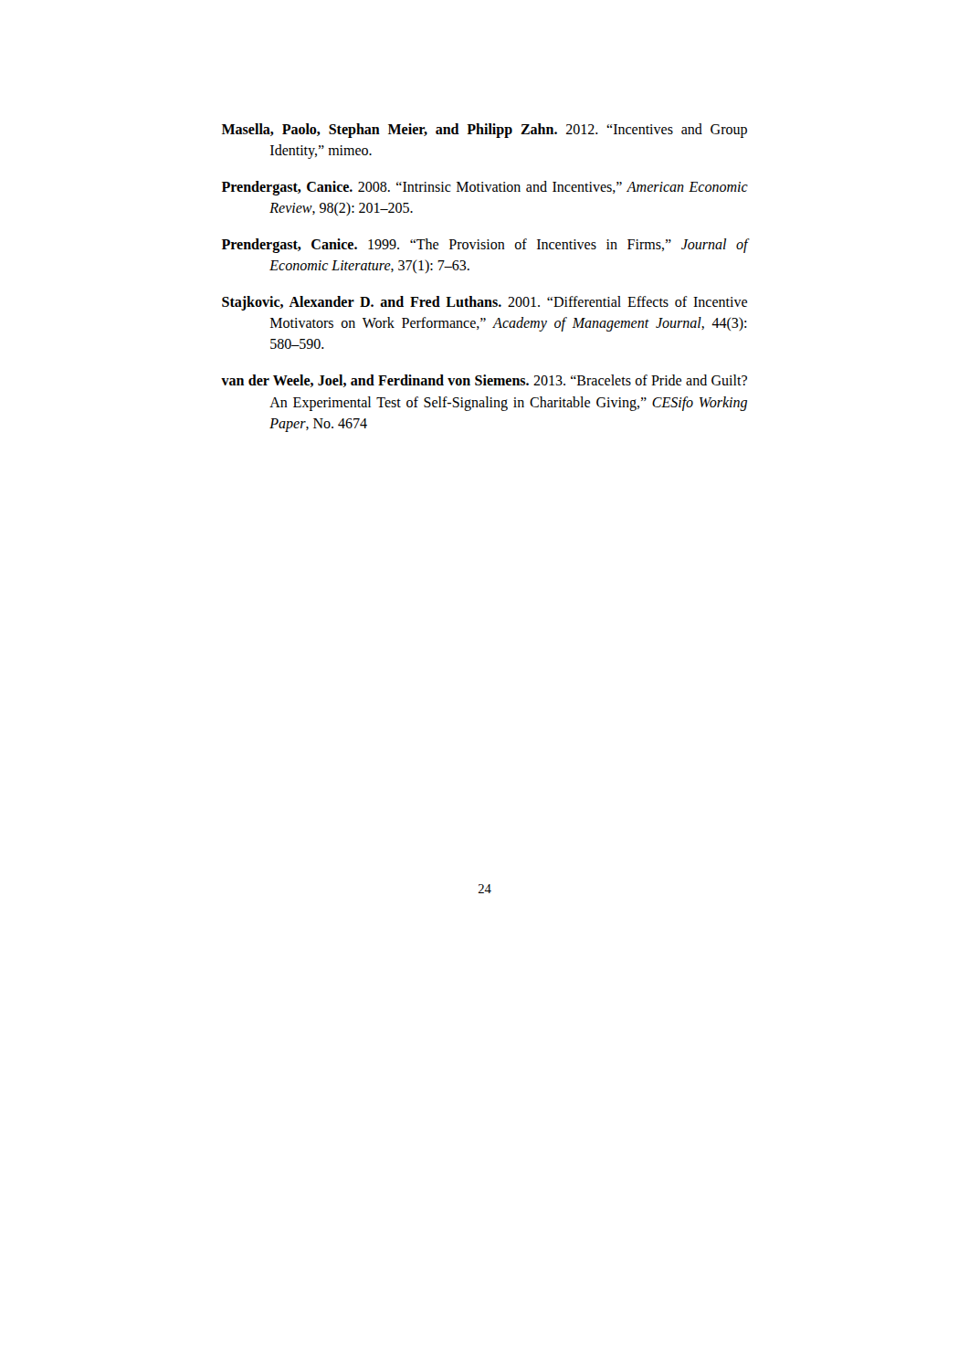Masella, Paolo, Stephan Meier, and Philipp Zahn. 2012. “Incentives and Group Identity,” mimeo.
Prendergast, Canice. 2008. “Intrinsic Motivation and Incentives,” American Economic Review, 98(2): 201–205.
Prendergast, Canice. 1999. “The Provision of Incentives in Firms,” Journal of Economic Literature, 37(1): 7–63.
Stajkovic, Alexander D. and Fred Luthans. 2001. “Differential Effects of Incentive Motivators on Work Performance,” Academy of Management Journal, 44(3): 580–590.
van der Weele, Joel, and Ferdinand von Siemens. 2013. “Bracelets of Pride and Guilt? An Experimental Test of Self-Signaling in Charitable Giving,” CESifo Working Paper, No. 4674
24